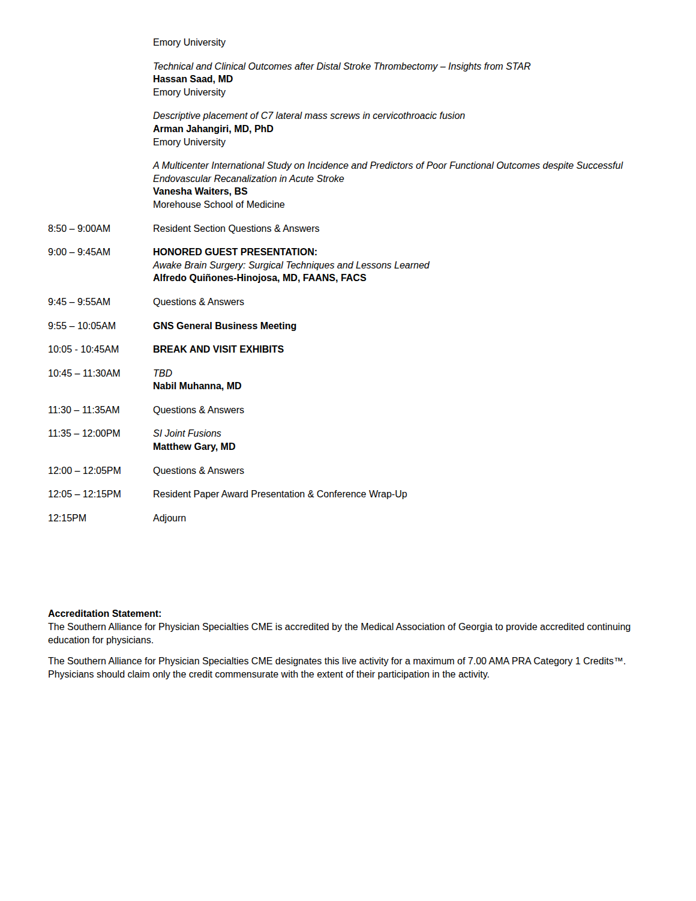Emory University
Technical and Clinical Outcomes after Distal Stroke Thrombectomy – Insights from STAR
Hassan Saad, MD
Emory University
Descriptive placement of C7 lateral mass screws in cervicothroacic fusion
Arman Jahangiri, MD, PhD
Emory University
A Multicenter International Study on Incidence and Predictors of Poor Functional Outcomes despite Successful Endovascular Recanalization in Acute Stroke
Vanesha Waiters, BS
Morehouse School of Medicine
| 8:50 – 9:00AM | Resident Section Questions & Answers |
| 9:00 – 9:45AM | HONORED GUEST PRESENTATION: Awake Brain Surgery: Surgical Techniques and Lessons Learned Alfredo Quiñones-Hinojosa, MD, FAANS, FACS |
| 9:45 – 9:55AM | Questions & Answers |
| 9:55 – 10:05AM | GNS General Business Meeting |
| 10:05 - 10:45AM | BREAK AND VISIT EXHIBITS |
| 10:45 – 11:30AM | TBD Nabil Muhanna, MD |
| 11:30 – 11:35AM | Questions & Answers |
| 11:35 – 12:00PM | SI Joint Fusions Matthew Gary, MD |
| 12:00 – 12:05PM | Questions & Answers |
| 12:05 – 12:15PM | Resident Paper Award Presentation & Conference Wrap-Up |
| 12:15PM | Adjourn |
Accreditation Statement:
The Southern Alliance for Physician Specialties CME is accredited by the Medical Association of Georgia to provide accredited continuing education for physicians.
The Southern Alliance for Physician Specialties CME designates this live activity for a maximum of 7.00 AMA PRA Category 1 Credits™. Physicians should claim only the credit commensurate with the extent of their participation in the activity.